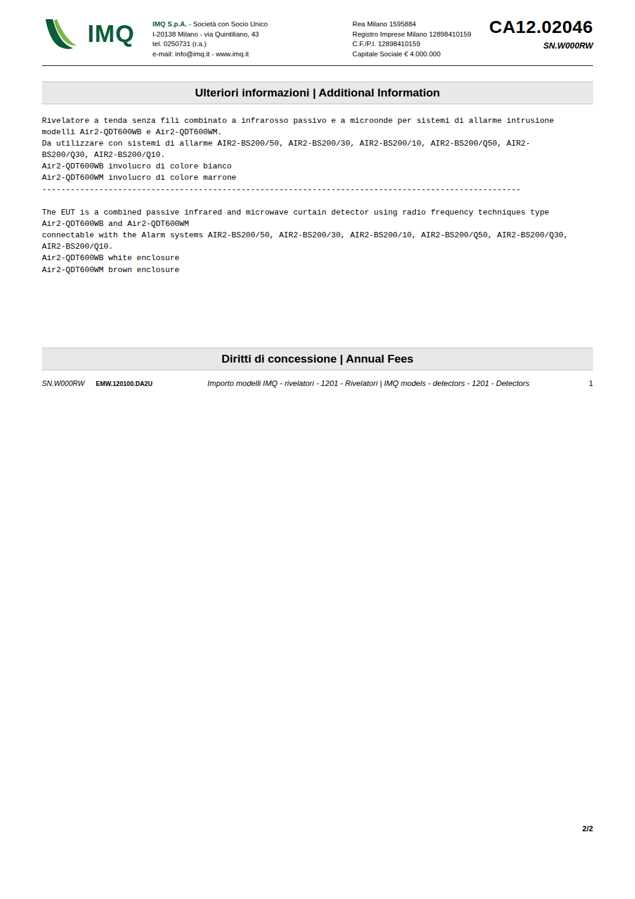IMQ
IMQ S.p.A. - Società con Socio Unico
I-20138 Milano - via Quintiliano, 43
tel. 0250731 (r.a.)
e-mail: info@imq.it - www.imq.it
Rea Milano 1595884
Registro Imprese Milano 12898410159
C.F./P.I. 12898410159
Capitale Sociale € 4.000.000
CA12.02046
SN.W000RW
Ulteriori informazioni | Additional Information
Rivelatore a tenda senza fili combinato a infrarosso passivo e a microonde per sistemi di allarme intrusione
modelli Air2-QDT600WB e Air2-QDT600WM.
Da utilizzare con sistemi di allarme AIR2-BS200/50, AIR2-BS200/30, AIR2-BS200/10, AIR2-BS200/Q50, AIR2-
BS200/Q30, AIR2-BS200/Q10.
Air2-QDT600WB involucro di colore bianco
Air2-QDT600WM involucro di colore marrone
-----------------------------------------------------------------------------------------------------

The EUT is a combined passive infrared and microwave curtain detector using radio frequency techniques type
Air2-QDT600WB and Air2-QDT600WM
connectable with the Alarm systems AIR2-BS200/50, AIR2-BS200/30, AIR2-BS200/10, AIR2-BS200/Q50, AIR2-BS200/Q30,
AIR2-BS200/Q10.
Air2-QDT600WB white enclosure
Air2-QDT600WM brown enclosure
Diritti di concessione | Annual Fees
SN.W000RW
EMW.120100.DA2U
Importo modelli IMQ - rivelatori - 1201 - Rivelatori | IMQ models - detectors - 1201 - Detectors
1
2/2